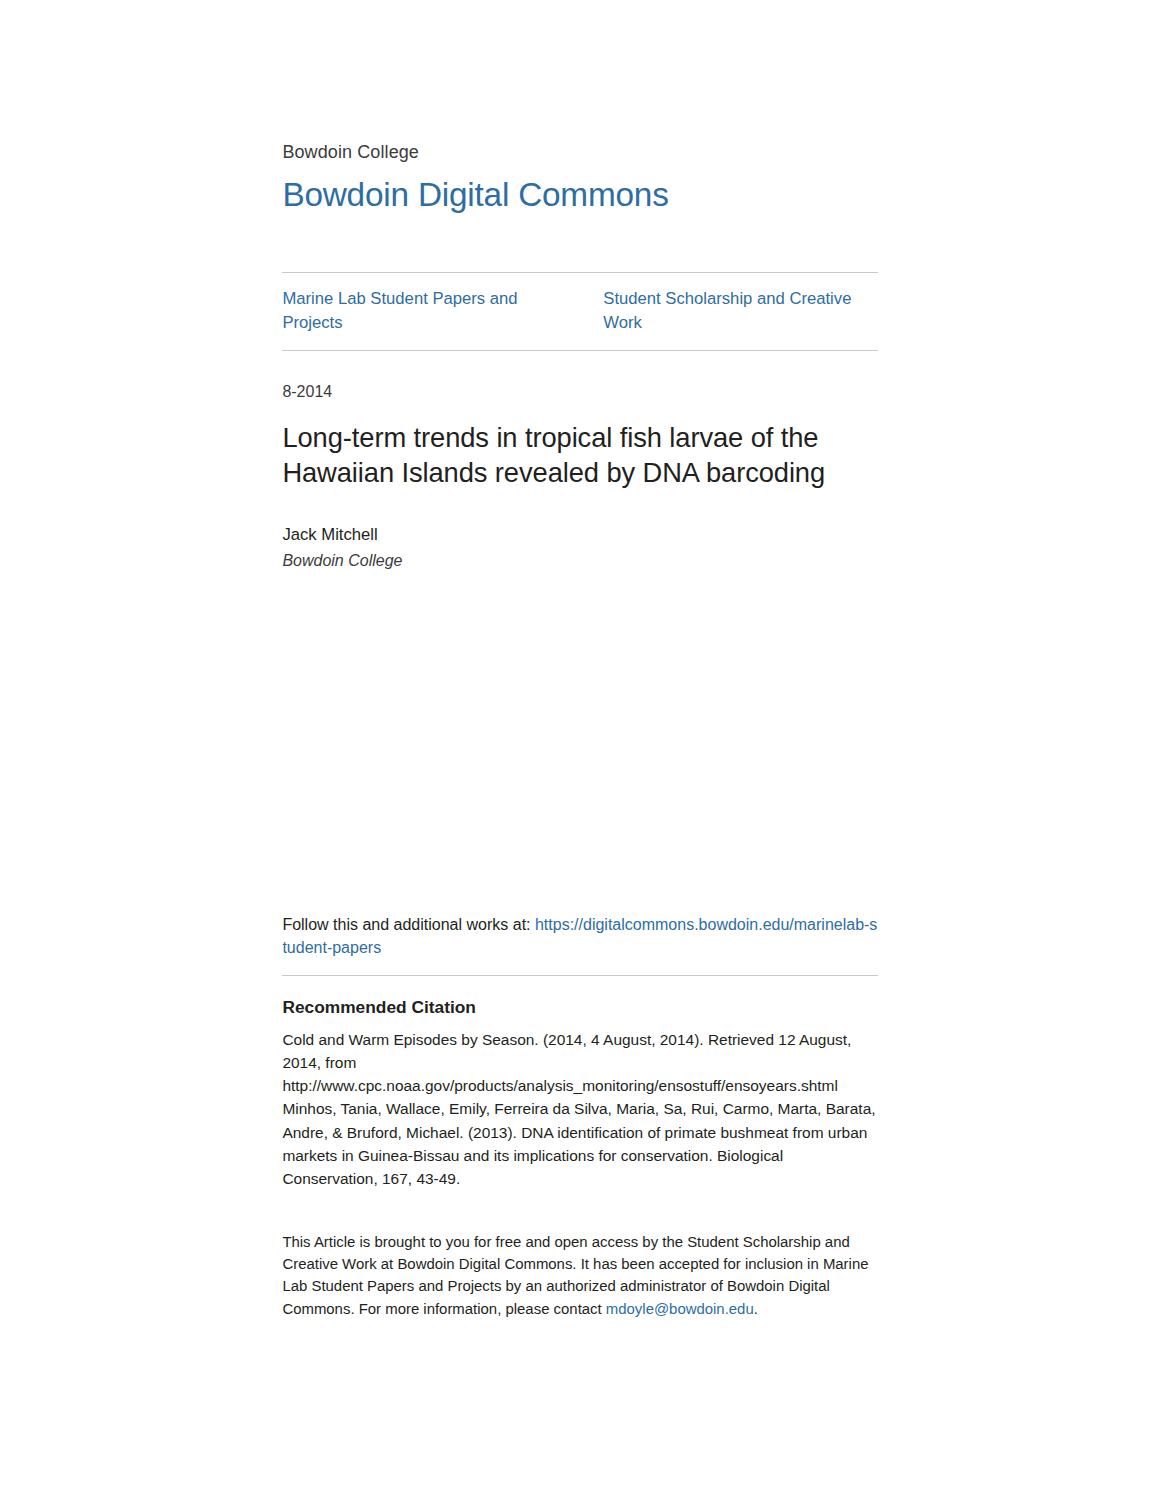Bowdoin College
Bowdoin Digital Commons
Marine Lab Student Papers and Projects
Student Scholarship and Creative Work
8-2014
Long-term trends in tropical fish larvae of the Hawaiian Islands revealed by DNA barcoding
Jack Mitchell
Bowdoin College
Follow this and additional works at: https://digitalcommons.bowdoin.edu/marinelab-student-papers
Recommended Citation
Cold and Warm Episodes by Season. (2014, 4 August, 2014). Retrieved 12 August, 2014, from http://www.cpc.noaa.gov/products/analysis_monitoring/ensostuff/ensoyears.shtml Minhos, Tania, Wallace, Emily, Ferreira da Silva, Maria, Sa, Rui, Carmo, Marta, Barata, Andre, & Bruford, Michael. (2013). DNA identification of primate bushmeat from urban markets in Guinea-Bissau and its implications for conservation. Biological Conservation, 167, 43-49.
This Article is brought to you for free and open access by the Student Scholarship and Creative Work at Bowdoin Digital Commons. It has been accepted for inclusion in Marine Lab Student Papers and Projects by an authorized administrator of Bowdoin Digital Commons. For more information, please contact mdoyle@bowdoin.edu.